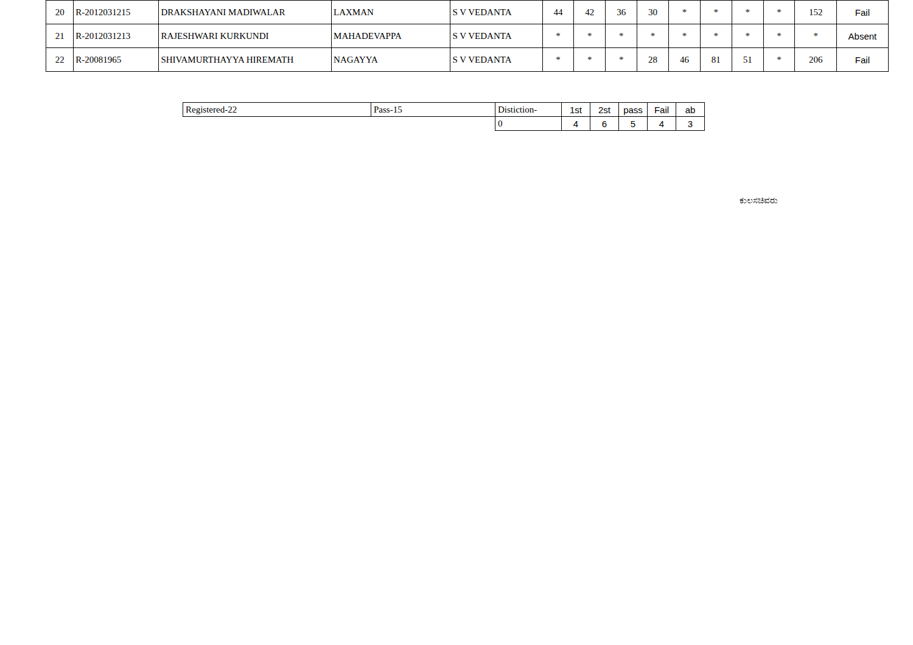| 20 | R-2012031215 | DRAKSHAYANI MADIWALAR | LAXMAN | S V VEDANTA | 44 | 42 | 36 | 30 | * | * | * | * | 152 | Fail |
| 21 | R-2012031213 | RAJESHWARI KURKUNDI | MAHADEVAPPA | S V VEDANTA | * | * | * | * | * | * | * | * | * | Absent |
| 22 | R-20081965 | SHIVAMURTHAYYA HIREMATH | NAGAYYA | S V VEDANTA | * | * | * | 28 | 46 | 81 | 51 | * | 206 | Fail |
| Registered-22 | Pass-15 | Distiction- | 1st | 2st | pass | Fail | ab |
| | | 0 | 4 | 6 | 5 | 4 | 3 |
ಕುಲಸಚಿವರು